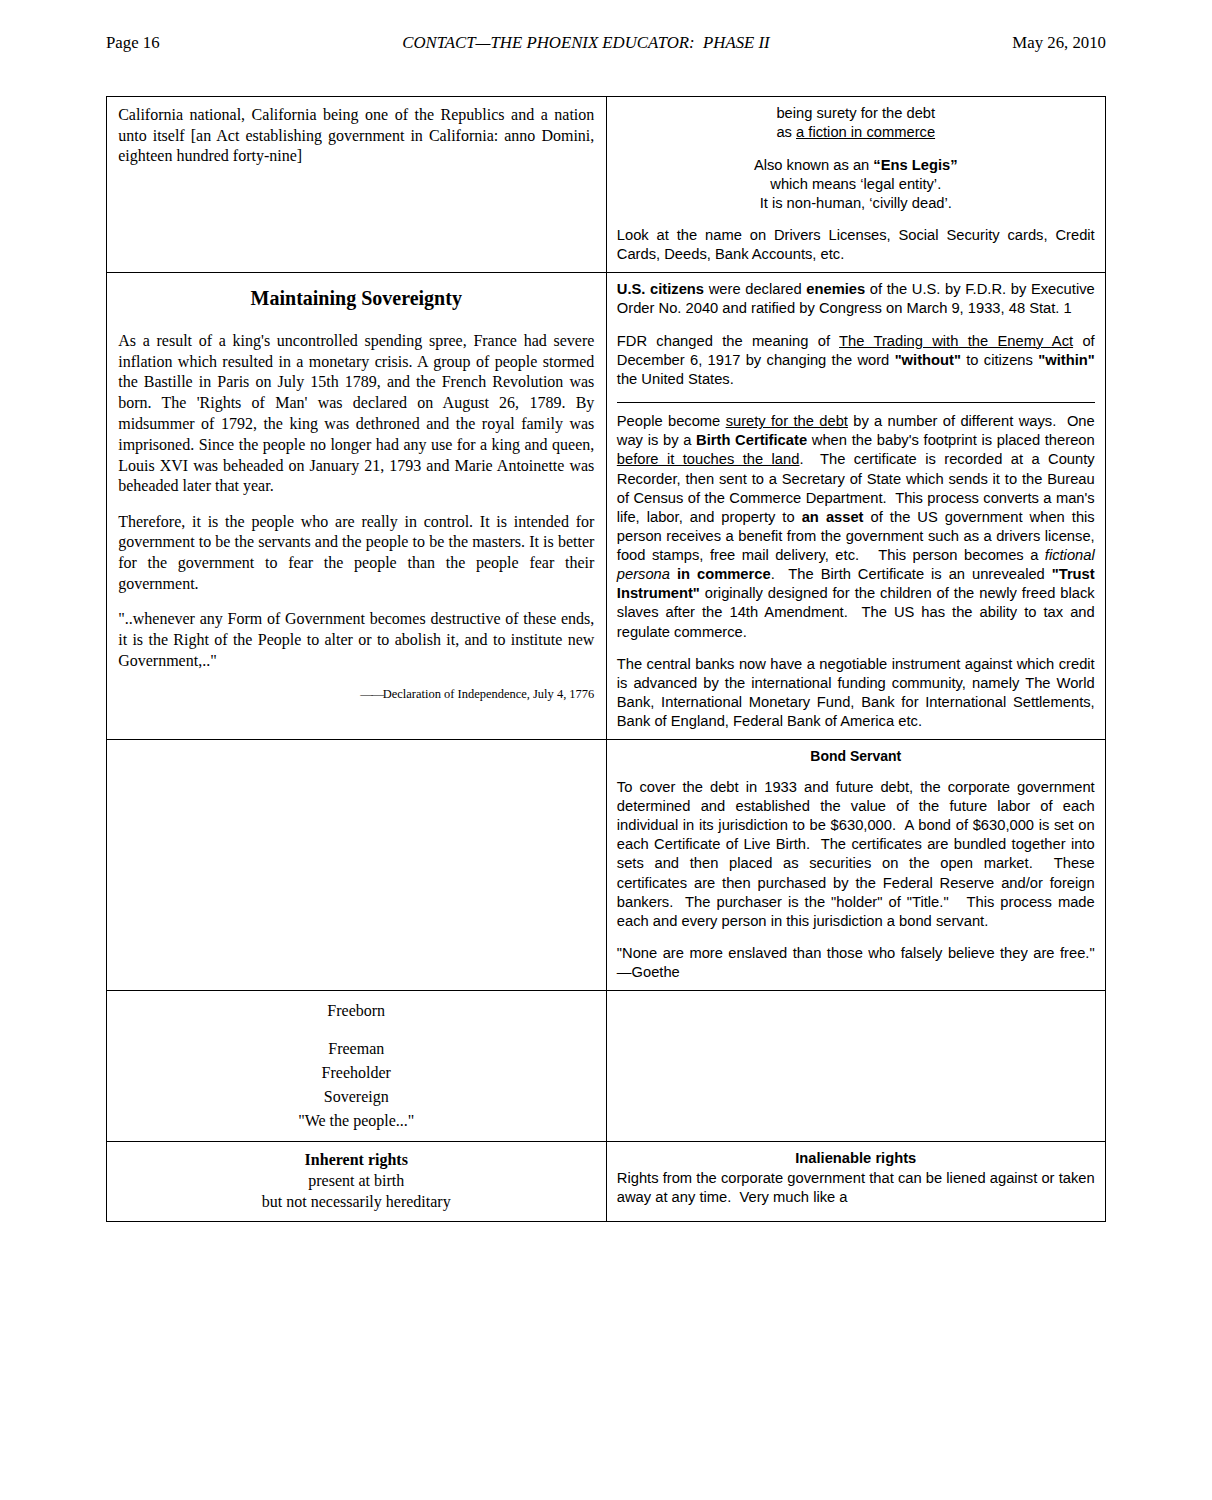Page 16
CONTACT—THE PHOENIX EDUCATOR: PHASE II
May 26, 2010
| California national, California being one of the Republics and a nation unto itself [an Act establishing government in California: anno Domini, eighteen hundred forty-nine] | being surety for the debt as a fiction in commerce Also known as an “Ens Legis” which means ‘legal entity’. It is non-human, ‘civilly dead’. Look at the name on Drivers Licenses, Social Security cards, Credit Cards, Deeds, Bank Accounts, etc. |
| Maintaining Sovereignty As a result of a king's uncontrolled spending spree, France had severe inflation which resulted in a monetary crisis. A group of people stormed the Bastille in Paris on July 15th 1789, and the French Revolution was born. The 'Rights of Man' was declared on August 26, 1789. By midsummer of 1792, the king was dethroned and the royal family was imprisoned. Since the people no longer had any use for a king and queen, Louis XVI was beheaded on January 21, 1793 and Marie Antoinette was beheaded later that year. Therefore, it is the people who are really in control. It is intended for government to be the servants and the people to be the masters. It is better for the government to fear the people than the people fear their government. "..whenever any Form of Government becomes destructive of these ends, it is the Right of the People to alter or to abolish it, and to institute new Government,.." —— Declaration of Independence, July 4, 1776 | U.S. citizens were declared enemies of the U.S. by F.D.R. by Executive Order No. 2040 and ratified by Congress on March 9, 1933, 48 Stat. 1 FDR changed the meaning of The Trading with the Enemy Act of December 6, 1917 by changing the word "without" to citizens "within" the United States. People become surety for the debt by a number of different ways. One way is by a Birth Certificate when the baby's footprint is placed thereon before it touches the land . The certificate is recorded at a County Recorder, then sent to a Secretary of State which sends it to the Bureau of Census of the Commerce Department. This process converts a man's life, labor, and property to an asset of the US government when this person receives a benefit from the government such as a drivers license, food stamps, free mail delivery, etc. This person becomes a fictional persona in commerce . The Birth Certificate is an unrevealed "Trust Instrument" originally designed for the children of the newly freed black slaves after the 14th Amendment. The US has the ability to tax and regulate commerce. The central banks now have a negotiable instrument against which credit is advanced by the international funding community, namely The World Bank, International Monetary Fund, Bank for International Settlements, Bank of England, Federal Bank of America etc. |
| | Bond Servant To cover the debt in 1933 and future debt, the corporate government determined and established the value of the future labor of each individual in its jurisdiction to be $630,000. A bond of $630,000 is set on each Certificate of Live Birth. The certificates are bundled together into sets and then placed as securities on the open market. These certificates are then purchased by the Federal Reserve and/or foreign bankers. The purchaser is the "holder" of "Title." This process made each and every person in this jurisdiction a bond servant. "None are more enslaved than those who falsely believe they are free." —Goethe |
| Freeborn Freeman Freeholder Sovereign "We the people..." | |
| Inherent rights present at birth but not necessarily hereditary | Inalienable rights Rights from the corporate government that can be liened against or taken away at any time. Very much like a |